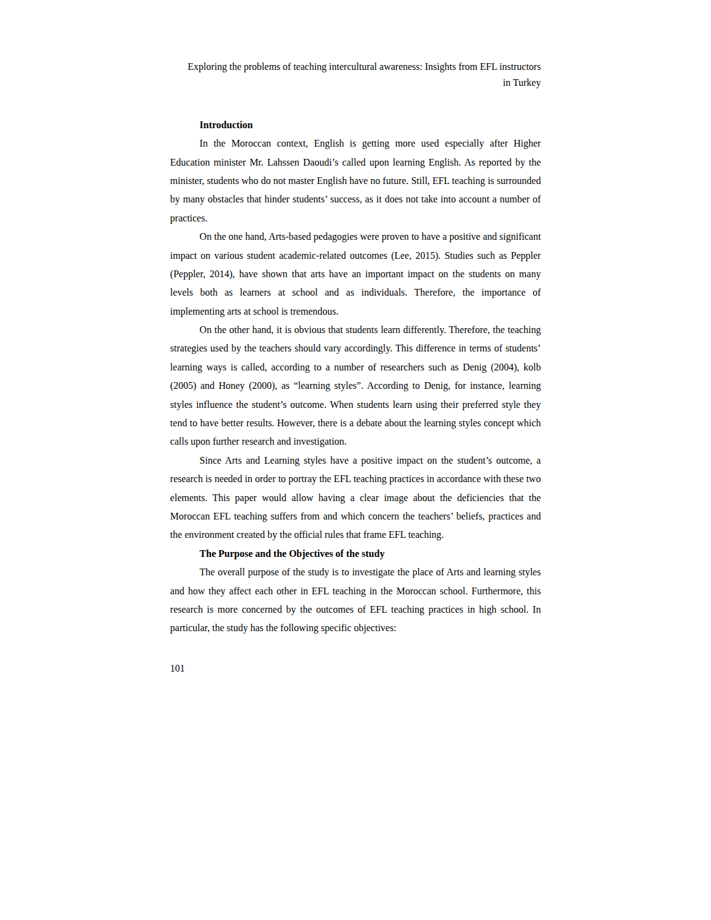Exploring the problems of teaching intercultural awareness: Insights from EFL instructors
in Turkey
Introduction
In the Moroccan context, English is getting more used especially after Higher Education minister Mr. Lahssen Daoudi’s called upon learning English. As reported by the minister, students who do not master English have no future. Still, EFL teaching is surrounded by many obstacles that hinder students’ success, as it does not take into account a number of practices.
On the one hand, Arts-based pedagogies were proven to have a positive and significant impact on various student academic-related outcomes (Lee, 2015). Studies such as Peppler (Peppler, 2014), have shown that arts have an important impact on the students on many levels both as learners at school and as individuals. Therefore, the importance of implementing arts at school is tremendous.
On the other hand, it is obvious that students learn differently. Therefore, the teaching strategies used by the teachers should vary accordingly. This difference in terms of students’ learning ways is called, according to a number of researchers such as Denig (2004), kolb (2005) and Honey (2000), as “learning styles”. According to Denig, for instance, learning styles influence the student’s outcome. When students learn using their preferred style they tend to have better results. However, there is a debate about the learning styles concept which calls upon further research and investigation.
Since Arts and Learning styles have a positive impact on the student’s outcome, a research is needed in order to portray the EFL teaching practices in accordance with these two elements. This paper would allow having a clear image about the deficiencies that the Moroccan EFL teaching suffers from and which concern the teachers’ beliefs, practices and the environment created by the official rules that frame EFL teaching.
The Purpose and the Objectives of the study
The overall purpose of the study is to investigate the place of Arts and learning styles and how they affect each other in EFL teaching in the Moroccan school. Furthermore, this research is more concerned by the outcomes of EFL teaching practices in high school. In particular, the study has the following specific objectives:
101